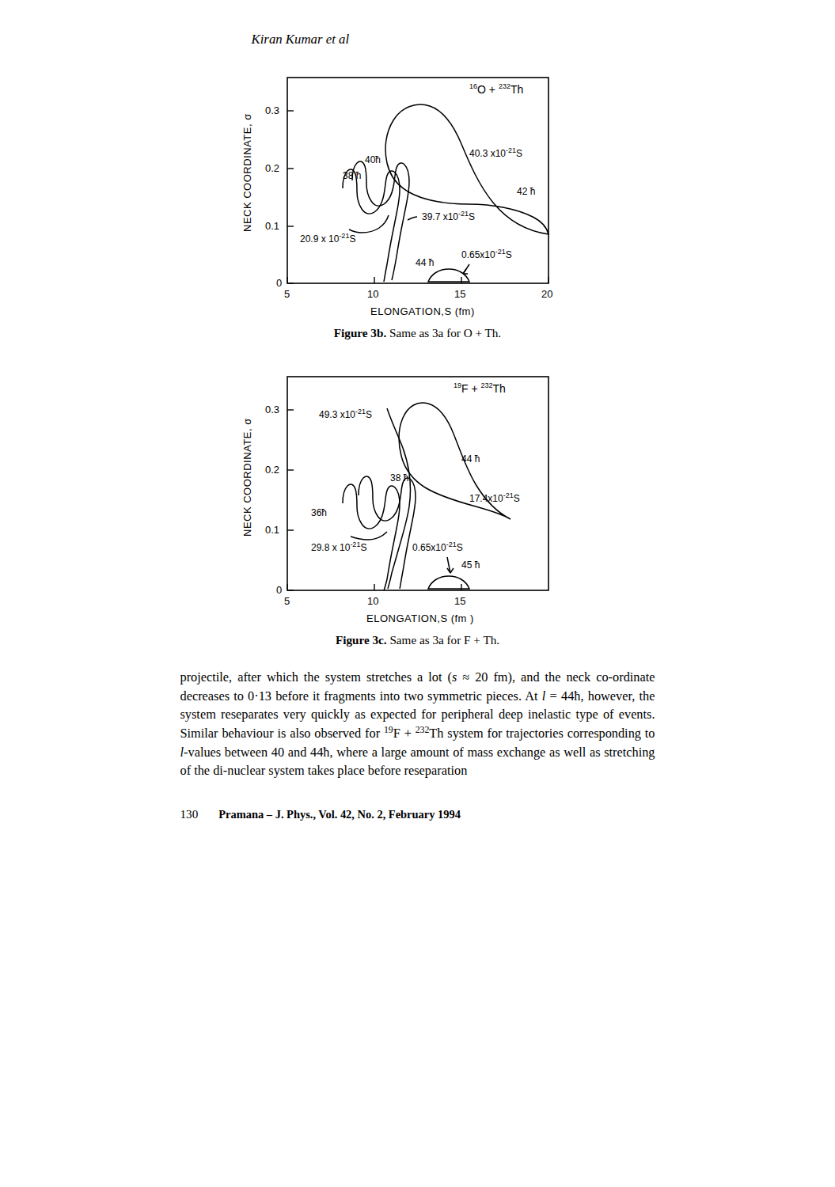Kiran Kumar et al
0.3 0.2 0.1 0 5 10 15 20 NECK COORDINATE, σ ELONGATION,S (fm) 16O + 232Th 40.3 x10-21S 42 ħ 38 ħ 40ħ 39.7 x10-21S 20.9 x 10-21S 44 ħ 0.65x10-21S
Figure 3b. Same as 3a for O + Th.
0.3 0.2 0.1 0 5 10 15 NECK COORDINATE, σ ELONGATION,S (fm ) 19F + 232Th 49.3 x10-21S 44 ħ 38 ħ 17.4x10-21S 36ħ 29.8 x 10-21S 0.65x10-21S 45 ħ
Figure 3c. Same as 3a for F + Th.
projectile, after which the system stretches a lot (s ≈ 20 fm), and the neck co-ordinate decreases to 0·13 before it fragments into two symmetric pieces. At l = 44ħ, however, the system reseparates very quickly as expected for peripheral deep inelastic type of events. Similar behaviour is also observed for 19F + 232Th system for trajectories corresponding to l-values between 40 and 44ħ, where a large amount of mass exchange as well as stretching of the di-nuclear system takes place before reseparation
130 Pramana – J. Phys., Vol. 42, No. 2, February 1994